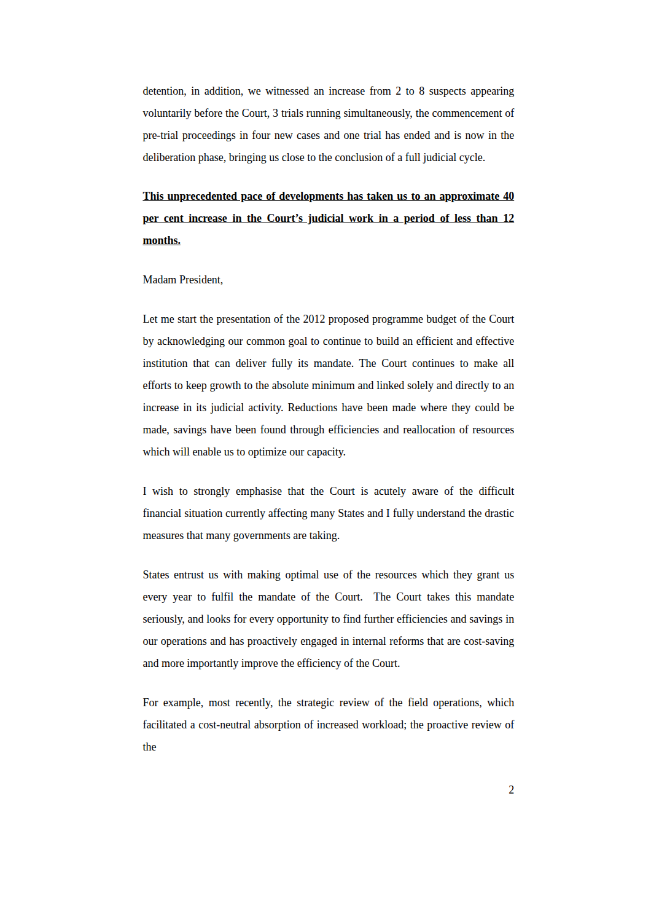detention, in addition, we witnessed an increase from 2 to 8 suspects appearing voluntarily before the Court, 3 trials running simultaneously, the commencement of pre-trial proceedings in four new cases and one trial has ended and is now in the deliberation phase, bringing us close to the conclusion of a full judicial cycle.
This unprecedented pace of developments has taken us to an approximate 40 per cent increase in the Court’s judicial work in a period of less than 12 months.
Madam President,
Let me start the presentation of the 2012 proposed programme budget of the Court by acknowledging our common goal to continue to build an efficient and effective institution that can deliver fully its mandate. The Court continues to make all efforts to keep growth to the absolute minimum and linked solely and directly to an increase in its judicial activity. Reductions have been made where they could be made, savings have been found through efficiencies and reallocation of resources which will enable us to optimize our capacity.
I wish to strongly emphasise that the Court is acutely aware of the difficult financial situation currently affecting many States and I fully understand the drastic measures that many governments are taking.
States entrust us with making optimal use of the resources which they grant us every year to fulfil the mandate of the Court. The Court takes this mandate seriously, and looks for every opportunity to find further efficiencies and savings in our operations and has proactively engaged in internal reforms that are cost-saving and more importantly improve the efficiency of the Court.
For example, most recently, the strategic review of the field operations, which facilitated a cost-neutral absorption of increased workload; the proactive review of the
2